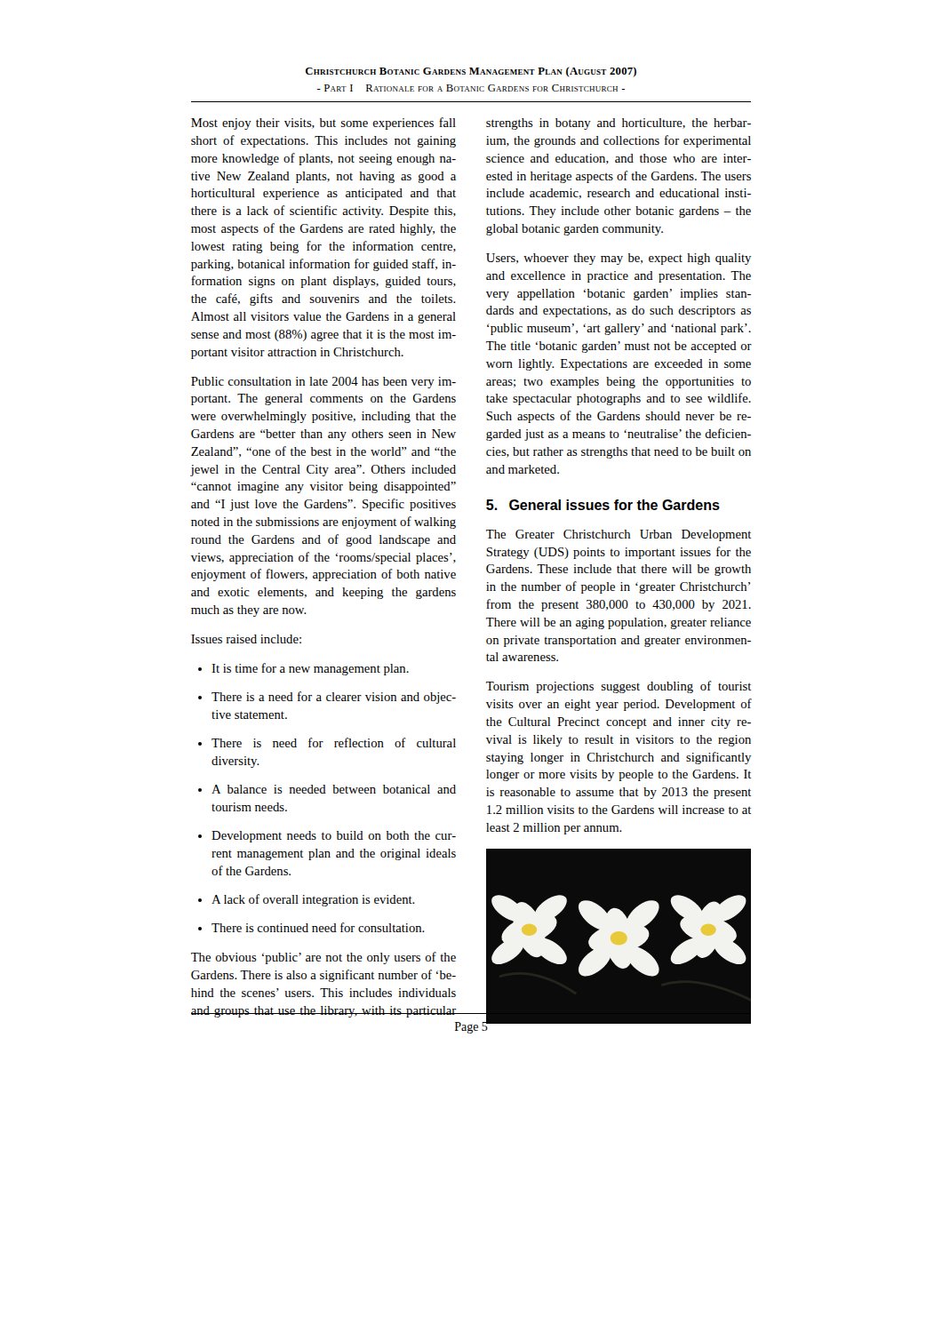Christchurch Botanic Gardens Management Plan (August 2007)
- Part I Rationale for a Botanic Gardens for Christchurch -
Most enjoy their visits, but some experiences fall short of expectations. This includes not gaining more knowledge of plants, not seeing enough native New Zealand plants, not having as good a horticultural experience as anticipated and that there is a lack of scientific activity. Despite this, most aspects of the Gardens are rated highly, the lowest rating being for the information centre, parking, botanical information for guided staff, information signs on plant displays, guided tours, the café, gifts and souvenirs and the toilets. Almost all visitors value the Gardens in a general sense and most (88%) agree that it is the most important visitor attraction in Christchurch.
Public consultation in late 2004 has been very important. The general comments on the Gardens were overwhelmingly positive, including that the Gardens are “better than any others seen in New Zealand”, “one of the best in the world” and “the jewel in the Central City area”. Others included “cannot imagine any visitor being disappointed” and “I just love the Gardens”. Specific positives noted in the submissions are enjoyment of walking round the Gardens and of good landscape and views, appreciation of the ‘rooms/special places’, enjoyment of flowers, appreciation of both native and exotic elements, and keeping the gardens much as they are now.
Issues raised include:
It is time for a new management plan.
There is a need for a clearer vision and objective statement.
There is need for reflection of cultural diversity.
A balance is needed between botanical and tourism needs.
Development needs to build on both the current management plan and the original ideals of the Gardens.
A lack of overall integration is evident.
There is continued need for consultation.
The obvious ‘public’ are not the only users of the Gardens. There is also a significant number of ‘behind the scenes’ users. This includes individuals and groups that use the library, with its particular strengths in botany and horticulture, the herbarium, the grounds and collections for experimental science and education, and those who are interested in heritage aspects of the Gardens. The users include academic, research and educational institutions. They include other botanic gardens – the global botanic garden community.
Users, whoever they may be, expect high quality and excellence in practice and presentation. The very appellation ‘botanic garden’ implies standards and expectations, as do such descriptors as ‘public museum’, ‘art gallery’ and ‘national park’. The title ‘botanic garden’ must not be accepted or worn lightly. Expectations are exceeded in some areas; two examples being the opportunities to take spectacular photographs and to see wildlife. Such aspects of the Gardens should never be regarded just as a means to ‘neutralise’ the deficiencies, but rather as strengths that need to be built on and marketed.
5. General issues for the Gardens
The Greater Christchurch Urban Development Strategy (UDS) points to important issues for the Gardens. These include that there will be growth in the number of people in ‘greater Christchurch’ from the present 380,000 to 430,000 by 2021. There will be an aging population, greater reliance on private transportation and greater environmental awareness.
Tourism projections suggest doubling of tourist visits over an eight year period. Development of the Cultural Precinct concept and inner city revival is likely to result in visitors to the region staying longer in Christchurch and significantly longer or more visits by people to the Gardens. It is reasonable to assume that by 2013 the present 1.2 million visits to the Gardens will increase to at least 2 million per annum.
Page 5